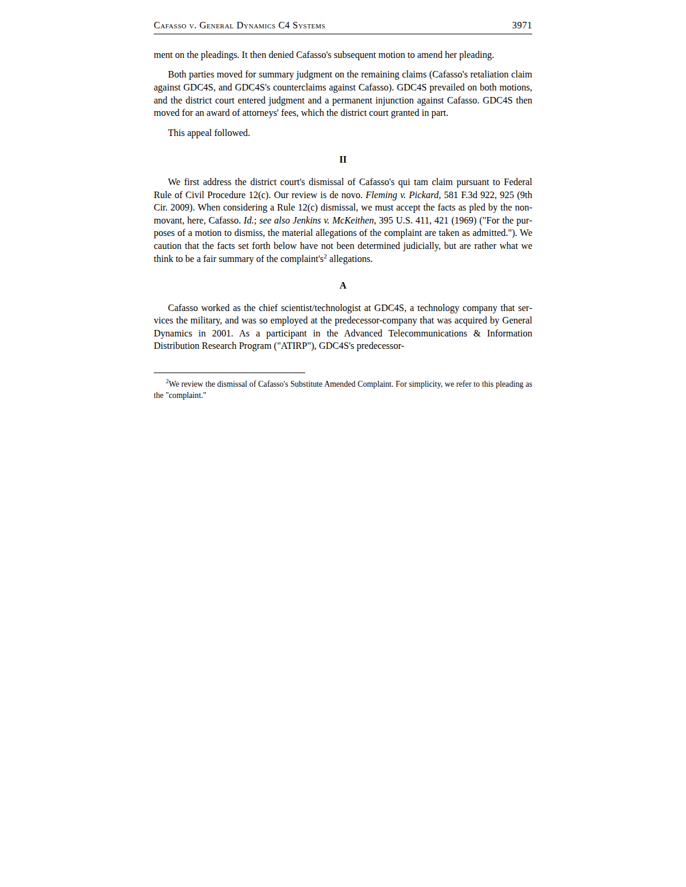Cafasso v. General Dynamics C4 Systems 3971
ment on the pleadings. It then denied Cafasso's subsequent motion to amend her pleading.
Both parties moved for summary judgment on the remaining claims (Cafasso's retaliation claim against GDC4S, and GDC4S's counterclaims against Cafasso). GDC4S prevailed on both motions, and the district court entered judgment and a permanent injunction against Cafasso. GDC4S then moved for an award of attorneys' fees, which the district court granted in part.
This appeal followed.
II
We first address the district court's dismissal of Cafasso's qui tam claim pursuant to Federal Rule of Civil Procedure 12(c). Our review is de novo. Fleming v. Pickard, 581 F.3d 922, 925 (9th Cir. 2009). When considering a Rule 12(c) dismissal, we must accept the facts as pled by the nonmovant, here, Cafasso. Id.; see also Jenkins v. McKeithen, 395 U.S. 411, 421 (1969) ("For the purposes of a motion to dismiss, the material allegations of the complaint are taken as admitted."). We caution that the facts set forth below have not been determined judicially, but are rather what we think to be a fair summary of the complaint's2 allegations.
A
Cafasso worked as the chief scientist/technologist at GDC4S, a technology company that services the military, and was so employed at the predecessor-company that was acquired by General Dynamics in 2001. As a participant in the Advanced Telecommunications & Information Distribution Research Program ("ATIRP"), GDC4S's predecessor-
2We review the dismissal of Cafasso's Substitute Amended Complaint. For simplicity, we refer to this pleading as the "complaint."